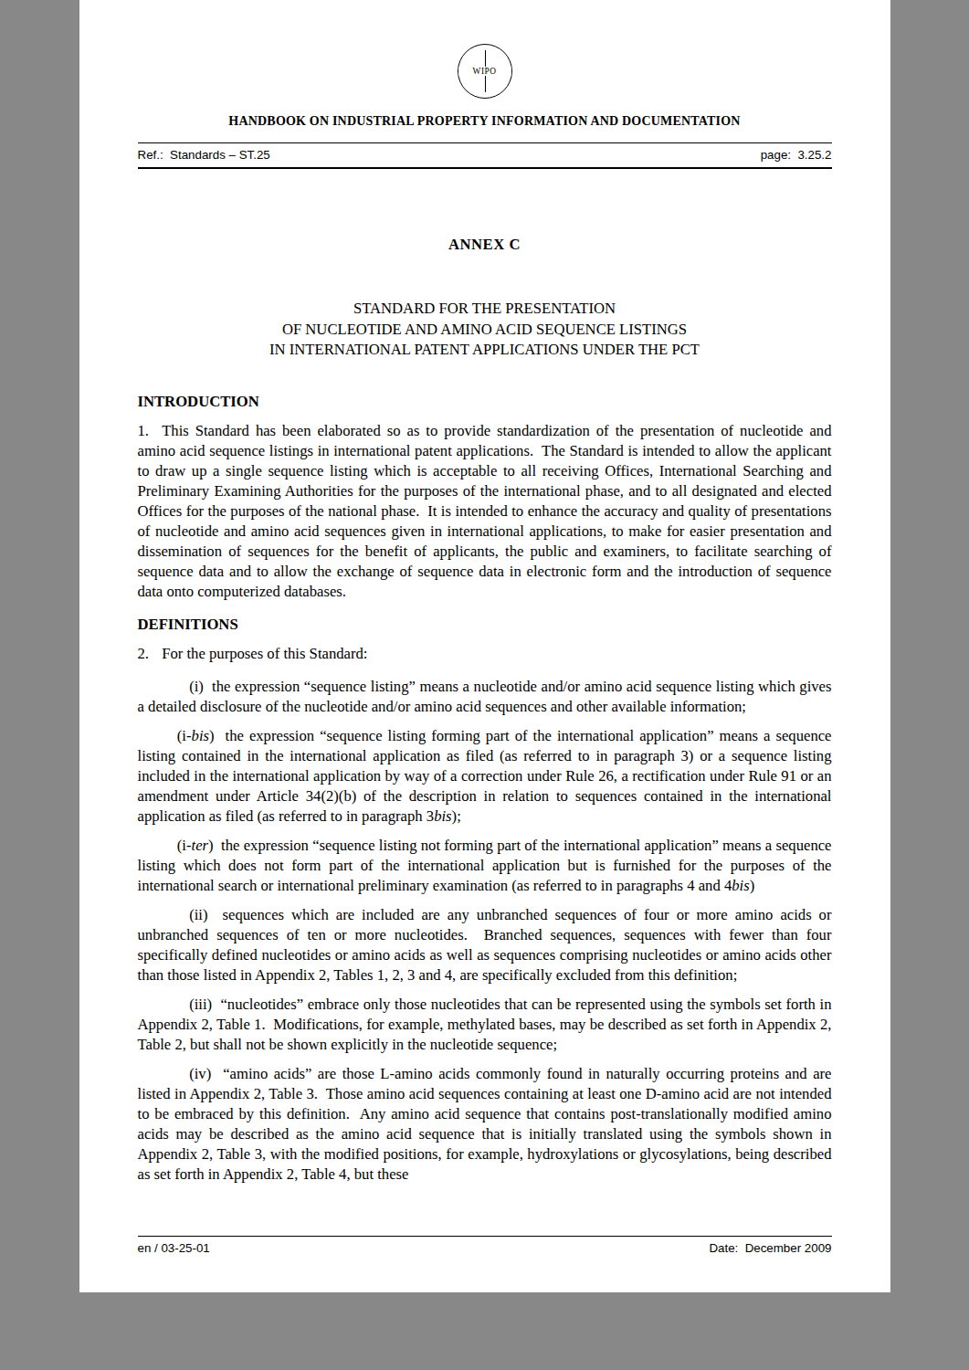HANDBOOK ON INDUSTRIAL PROPERTY INFORMATION AND DOCUMENTATION
Ref.: Standards – ST.25 page: 3.25.2
ANNEX C
STANDARD FOR THE PRESENTATION
OF NUCLEOTIDE AND AMINO ACID SEQUENCE LISTINGS
IN INTERNATIONAL PATENT APPLICATIONS UNDER THE PCT
INTRODUCTION
1. This Standard has been elaborated so as to provide standardization of the presentation of nucleotide and amino acid sequence listings in international patent applications. The Standard is intended to allow the applicant to draw up a single sequence listing which is acceptable to all receiving Offices, International Searching and Preliminary Examining Authorities for the purposes of the international phase, and to all designated and elected Offices for the purposes of the national phase. It is intended to enhance the accuracy and quality of presentations of nucleotide and amino acid sequences given in international applications, to make for easier presentation and dissemination of sequences for the benefit of applicants, the public and examiners, to facilitate searching of sequence data and to allow the exchange of sequence data in electronic form and the introduction of sequence data onto computerized databases.
DEFINITIONS
2. For the purposes of this Standard:
(i) the expression “sequence listing” means a nucleotide and/or amino acid sequence listing which gives a detailed disclosure of the nucleotide and/or amino acid sequences and other available information;
(i-bis) the expression “sequence listing forming part of the international application” means a sequence listing contained in the international application as filed (as referred to in paragraph 3) or a sequence listing included in the international application by way of a correction under Rule 26, a rectification under Rule 91 or an amendment under Article 34(2)(b) of the description in relation to sequences contained in the international application as filed (as referred to in paragraph 3bis);
(i-ter) the expression “sequence listing not forming part of the international application” means a sequence listing which does not form part of the international application but is furnished for the purposes of the international search or international preliminary examination (as referred to in paragraphs 4 and 4bis)
(ii) sequences which are included are any unbranched sequences of four or more amino acids or unbranched sequences of ten or more nucleotides. Branched sequences, sequences with fewer than four specifically defined nucleotides or amino acids as well as sequences comprising nucleotides or amino acids other than those listed in Appendix 2, Tables 1, 2, 3 and 4, are specifically excluded from this definition;
(iii) “nucleotides” embrace only those nucleotides that can be represented using the symbols set forth in Appendix 2, Table 1. Modifications, for example, methylated bases, may be described as set forth in Appendix 2, Table 2, but shall not be shown explicitly in the nucleotide sequence;
(iv) “amino acids” are those L-amino acids commonly found in naturally occurring proteins and are listed in Appendix 2, Table 3. Those amino acid sequences containing at least one D-amino acid are not intended to be embraced by this definition. Any amino acid sequence that contains post-translationally modified amino acids may be described as the amino acid sequence that is initially translated using the symbols shown in Appendix 2, Table 3, with the modified positions, for example, hydroxylations or glycosylations, being described as set forth in Appendix 2, Table 4, but these
en / 03-25-01 Date: December 2009